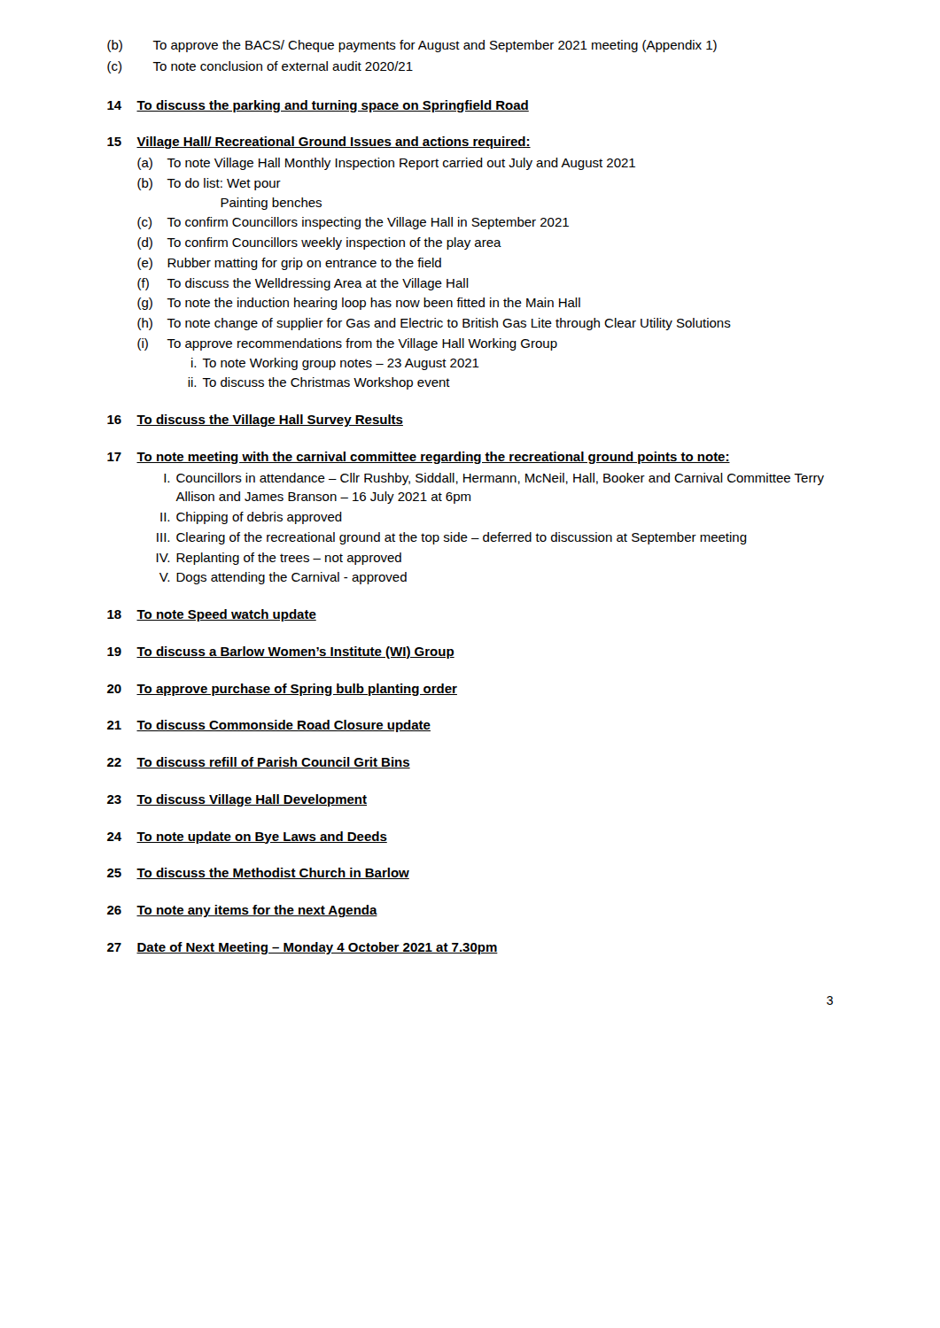(b) To approve the BACS/ Cheque payments for August and September 2021 meeting (Appendix 1)
(c) To note conclusion of external audit 2020/21
14 To discuss the parking and turning space on Springfield Road
15 Village Hall/ Recreational Ground Issues and actions required:
(a) To note Village Hall Monthly Inspection Report carried out July and August 2021
(b) To do list: Wet pour
Painting benches
(c) To confirm Councillors inspecting the Village Hall in September 2021
(d) To confirm Councillors weekly inspection of the play area
(e) Rubber matting for grip on entrance to the field
(f) To discuss the Welldressing Area at the Village Hall
(g) To note the induction hearing loop has now been fitted in the Main Hall
(h) To note change of supplier for Gas and Electric to British Gas Lite through Clear Utility Solutions
(i) To approve recommendations from the Village Hall Working Group
i. To note Working group notes – 23 August 2021
ii. To discuss the Christmas Workshop event
16 To discuss the Village Hall Survey Results
17 To note meeting with the carnival committee regarding the recreational ground points to note:
I. Councillors in attendance – Cllr Rushby, Siddall, Hermann, McNeil, Hall, Booker and Carnival Committee Terry Allison and James Branson – 16 July 2021 at 6pm
II. Chipping of debris approved
III. Clearing of the recreational ground at the top side – deferred to discussion at September meeting
IV. Replanting of the trees – not approved
V. Dogs attending the Carnival - approved
18 To note Speed watch update
19 To discuss a Barlow Women’s Institute (WI) Group
20 To approve purchase of Spring bulb planting order
21 To discuss Commonside Road Closure update
22 To discuss refill of Parish Council Grit Bins
23 To discuss Village Hall Development
24 To note update on Bye Laws and Deeds
25 To discuss the Methodist Church in Barlow
26 To note any items for the next Agenda
27 Date of Next Meeting – Monday 4 October 2021 at 7.30pm
3